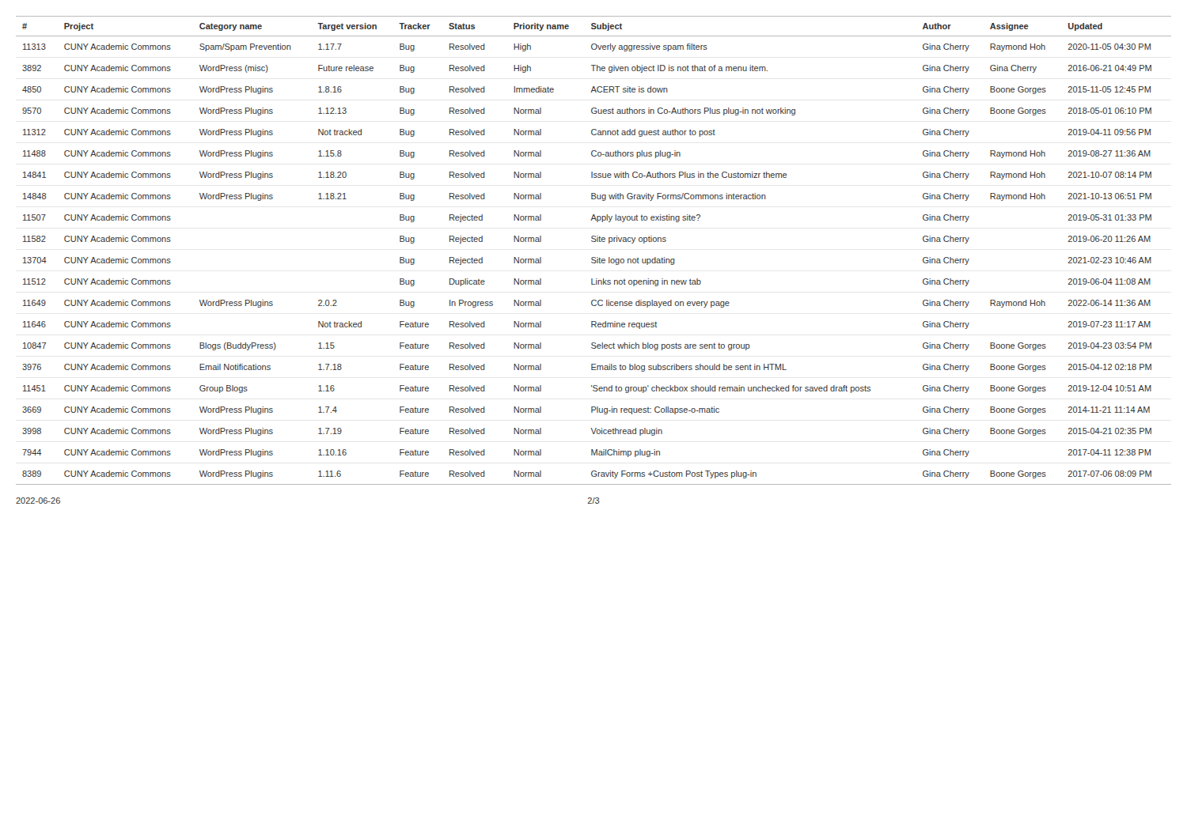| # | Project | Category name | Target version | Tracker | Status | Priority name | Subject | Author | Assignee | Updated |
| --- | --- | --- | --- | --- | --- | --- | --- | --- | --- | --- |
| 11313 | CUNY Academic Commons | Spam/Spam Prevention | 1.17.7 | Bug | Resolved | High | Overly aggressive spam filters | Gina Cherry | Raymond Hoh | 2020-11-05 04:30 PM |
| 3892 | CUNY Academic Commons | WordPress (misc) | Future release | Bug | Resolved | High | The given object ID is not that of a menu item. | Gina Cherry | Gina Cherry | 2016-06-21 04:49 PM |
| 4850 | CUNY Academic Commons | WordPress Plugins | 1.8.16 | Bug | Resolved | Immediate | ACERT site is down | Gina Cherry | Boone Gorges | 2015-11-05 12:45 PM |
| 9570 | CUNY Academic Commons | WordPress Plugins | 1.12.13 | Bug | Resolved | Normal | Guest authors in Co-Authors Plus plug-in not working | Gina Cherry | Boone Gorges | 2018-05-01 06:10 PM |
| 11312 | CUNY Academic Commons | WordPress Plugins | Not tracked | Bug | Resolved | Normal | Cannot add guest author to post | Gina Cherry | | 2019-04-11 09:56 PM |
| 11488 | CUNY Academic Commons | WordPress Plugins | 1.15.8 | Bug | Resolved | Normal | Co-authors plus plug-in | Gina Cherry | Raymond Hoh | 2019-08-27 11:36 AM |
| 14841 | CUNY Academic Commons | WordPress Plugins | 1.18.20 | Bug | Resolved | Normal | Issue with Co-Authors Plus in the Customizr theme | Gina Cherry | Raymond Hoh | 2021-10-07 08:14 PM |
| 14848 | CUNY Academic Commons | WordPress Plugins | 1.18.21 | Bug | Resolved | Normal | Bug with Gravity Forms/Commons interaction | Gina Cherry | Raymond Hoh | 2021-10-13 06:51 PM |
| 11507 | CUNY Academic Commons | | | Bug | Rejected | Normal | Apply layout to existing site? | Gina Cherry | | 2019-05-31 01:33 PM |
| 11582 | CUNY Academic Commons | | | Bug | Rejected | Normal | Site privacy options | Gina Cherry | | 2019-06-20 11:26 AM |
| 13704 | CUNY Academic Commons | | | Bug | Rejected | Normal | Site logo not updating | Gina Cherry | | 2021-02-23 10:46 AM |
| 11512 | CUNY Academic Commons | | | Bug | Duplicate | Normal | Links not opening in new tab | Gina Cherry | | 2019-06-04 11:08 AM |
| 11649 | CUNY Academic Commons | WordPress Plugins | 2.0.2 | Bug | In Progress | Normal | CC license displayed on every page | Gina Cherry | Raymond Hoh | 2022-06-14 11:36 AM |
| 11646 | CUNY Academic Commons | | Not tracked | Feature | Resolved | Normal | Redmine request | Gina Cherry | | 2019-07-23 11:17 AM |
| 10847 | CUNY Academic Commons | Blogs (BuddyPress) | 1.15 | Feature | Resolved | Normal | Select which blog posts are sent to group | Gina Cherry | Boone Gorges | 2019-04-23 03:54 PM |
| 3976 | CUNY Academic Commons | Email Notifications | 1.7.18 | Feature | Resolved | Normal | Emails to blog subscribers should be sent in HTML | Gina Cherry | Boone Gorges | 2015-04-12 02:18 PM |
| 11451 | CUNY Academic Commons | Group Blogs | 1.16 | Feature | Resolved | Normal | 'Send to group' checkbox should remain unchecked for saved draft posts | Gina Cherry | Boone Gorges | 2019-12-04 10:51 AM |
| 3669 | CUNY Academic Commons | WordPress Plugins | 1.7.4 | Feature | Resolved | Normal | Plug-in request: Collapse-o-matic | Gina Cherry | Boone Gorges | 2014-11-21 11:14 AM |
| 3998 | CUNY Academic Commons | WordPress Plugins | 1.7.19 | Feature | Resolved | Normal | Voicethread plugin | Gina Cherry | Boone Gorges | 2015-04-21 02:35 PM |
| 7944 | CUNY Academic Commons | WordPress Plugins | 1.10.16 | Feature | Resolved | Normal | MailChimp plug-in | Gina Cherry | | 2017-04-11 12:38 PM |
| 8389 | CUNY Academic Commons | WordPress Plugins | 1.11.6 | Feature | Resolved | Normal | Gravity Forms +Custom Post Types plug-in | Gina Cherry | Boone Gorges | 2017-07-06 08:09 PM |
2022-06-26 2/3